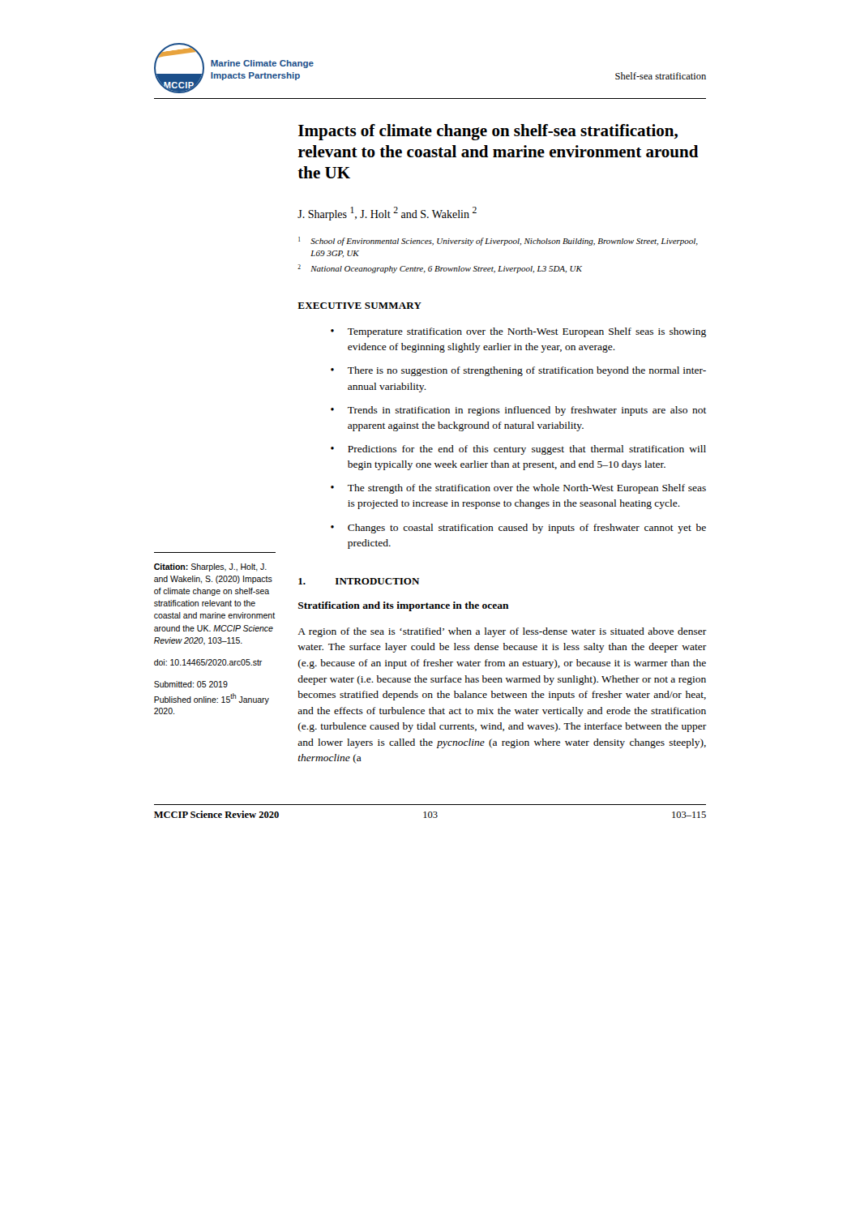MCCIP
Marine Climate Change
Impacts Partnership
Shelf-sea stratification
Citation: Sharples, J., Holt, J. and Wakelin, S. (2020) Impacts of climate change on shelf-sea stratification relevant to the coastal and marine environment around the UK. MCCIP Science Review 2020, 103–115.
doi: 10.14465/2020.arc05.str
Submitted: 05 2019
Published online: 15th January 2020.
Impacts of climate change on shelf-sea stratification, relevant to the coastal and marine environment around the UK
J. Sharples 1, J. Holt 2 and S. Wakelin 2
1 School of Environmental Sciences, University of Liverpool, Nicholson Building, Brownlow Street, Liverpool, L69 3GP, UK
2 National Oceanography Centre, 6 Brownlow Street, Liverpool, L3 5DA, UK
EXECUTIVE SUMMARY
Temperature stratification over the North-West European Shelf seas is showing evidence of beginning slightly earlier in the year, on average.
There is no suggestion of strengthening of stratification beyond the normal inter-annual variability.
Trends in stratification in regions influenced by freshwater inputs are also not apparent against the background of natural variability.
Predictions for the end of this century suggest that thermal stratification will begin typically one week earlier than at present, and end 5–10 days later.
The strength of the stratification over the whole North-West European Shelf seas is projected to increase in response to changes in the seasonal heating cycle.
Changes to coastal stratification caused by inputs of freshwater cannot yet be predicted.
1. INTRODUCTION
Stratification and its importance in the ocean
A region of the sea is ‘stratified’ when a layer of less-dense water is situated above denser water. The surface layer could be less dense because it is less salty than the deeper water (e.g. because of an input of fresher water from an estuary), or because it is warmer than the deeper water (i.e. because the surface has been warmed by sunlight). Whether or not a region becomes stratified depends on the balance between the inputs of fresher water and/or heat, and the effects of turbulence that act to mix the water vertically and erode the stratification (e.g. turbulence caused by tidal currents, wind, and waves). The interface between the upper and lower layers is called the pycnocline (a region where water density changes steeply), thermocline (a
MCCIP Science Review 2020
103
103–115